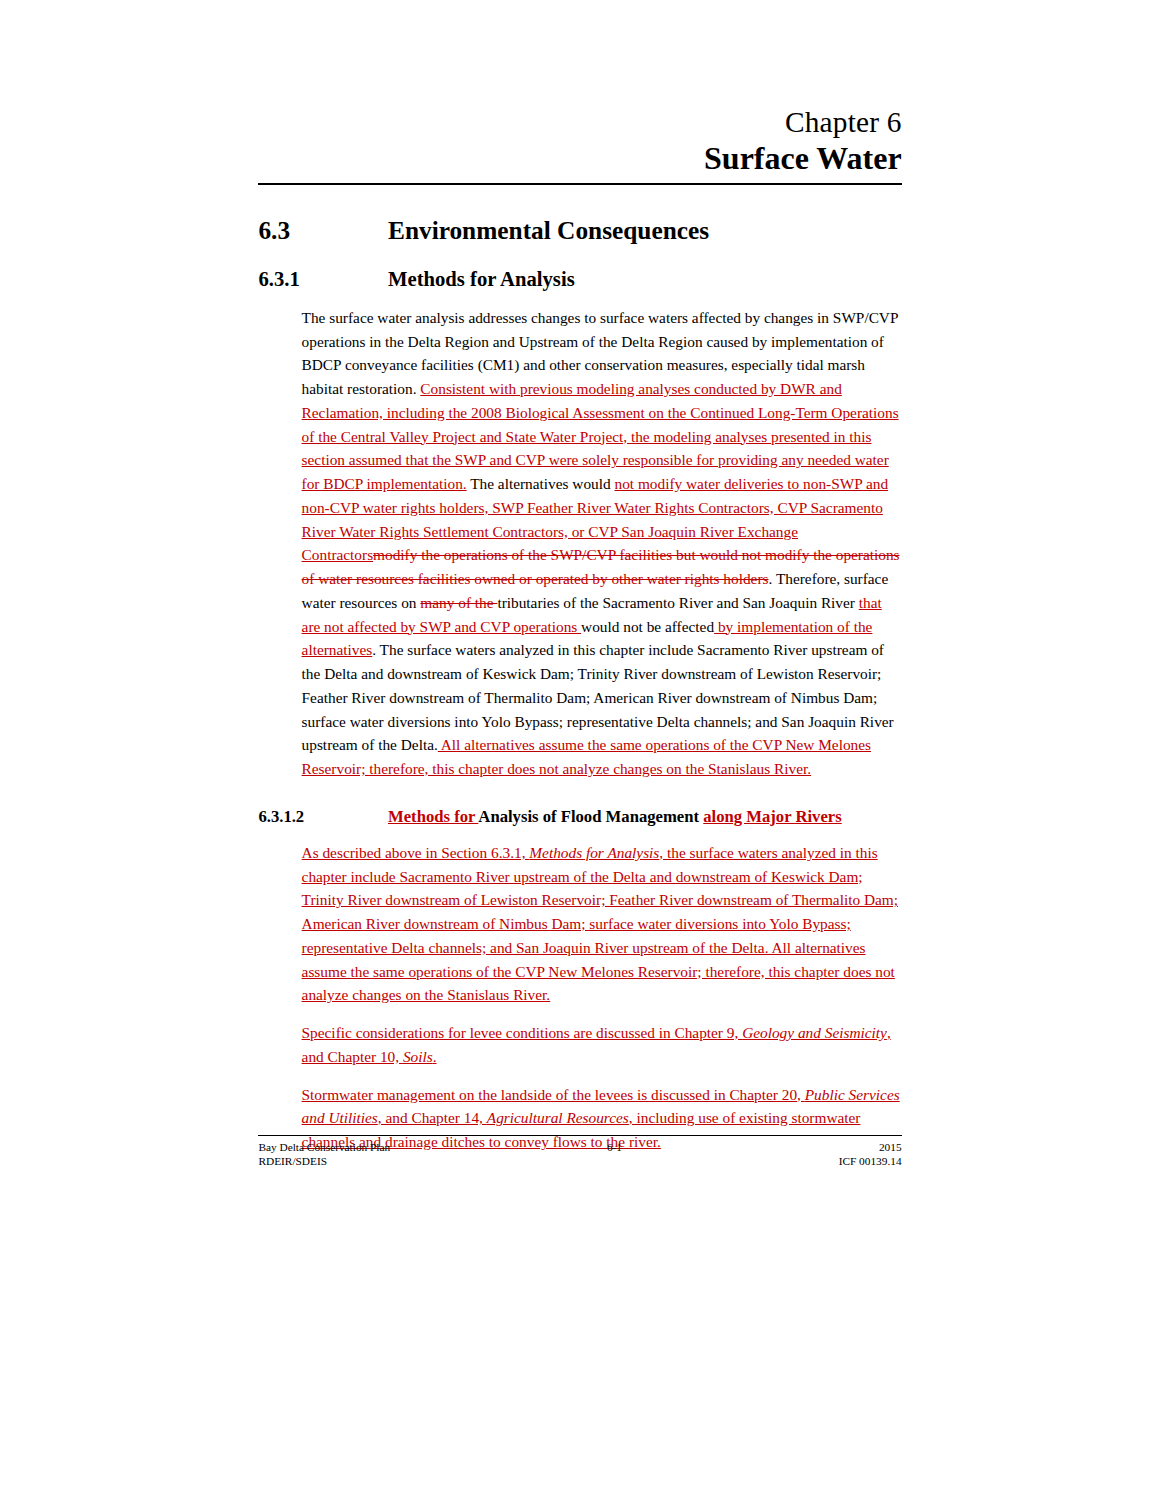Chapter 6
Surface Water
6.3 Environmental Consequences
6.3.1 Methods for Analysis
The surface water analysis addresses changes to surface waters affected by changes in SWP/CVP operations in the Delta Region and Upstream of the Delta Region caused by implementation of BDCP conveyance facilities (CM1) and other conservation measures, especially tidal marsh habitat restoration. Consistent with previous modeling analyses conducted by DWR and Reclamation, including the 2008 Biological Assessment on the Continued Long-Term Operations of the Central Valley Project and State Water Project, the modeling analyses presented in this section assumed that the SWP and CVP were solely responsible for providing any needed water for BDCP implementation. The alternatives would not modify water deliveries to non-SWP and non-CVP water rights holders, SWP Feather River Water Rights Contractors, CVP Sacramento River Water Rights Settlement Contractors, or CVP San Joaquin River Exchange Contractors modify the operations of the SWP/CVP facilities but would not modify the operations of water resources facilities owned or operated by other water rights holders. Therefore, surface water resources on many of the tributaries of the Sacramento River and San Joaquin River that are not affected by SWP and CVP operations would not be affected by implementation of the alternatives. The surface waters analyzed in this chapter include Sacramento River upstream of the Delta and downstream of Keswick Dam; Trinity River downstream of Lewiston Reservoir; Feather River downstream of Thermalito Dam; American River downstream of Nimbus Dam; surface water diversions into Yolo Bypass; representative Delta channels; and San Joaquin River upstream of the Delta. All alternatives assume the same operations of the CVP New Melones Reservoir; therefore, this chapter does not analyze changes on the Stanislaus River.
6.3.1.2 Methods for Analysis of Flood Management along Major Rivers
As described above in Section 6.3.1, Methods for Analysis, the surface waters analyzed in this chapter include Sacramento River upstream of the Delta and downstream of Keswick Dam; Trinity River downstream of Lewiston Reservoir; Feather River downstream of Thermalito Dam; American River downstream of Nimbus Dam; surface water diversions into Yolo Bypass; representative Delta channels; and San Joaquin River upstream of the Delta. All alternatives assume the same operations of the CVP New Melones Reservoir; therefore, this chapter does not analyze changes on the Stanislaus River.
Specific considerations for levee conditions are discussed in Chapter 9, Geology and Seismicity, and Chapter 10, Soils.
Stormwater management on the landside of the levees is discussed in Chapter 20, Public Services and Utilities, and Chapter 14, Agricultural Resources, including use of existing stormwater channels and drainage ditches to convey flows to the river.
Bay Delta Conservation Plan
RDEIR/SDEIS
2015
ICF 00139.14
6-1